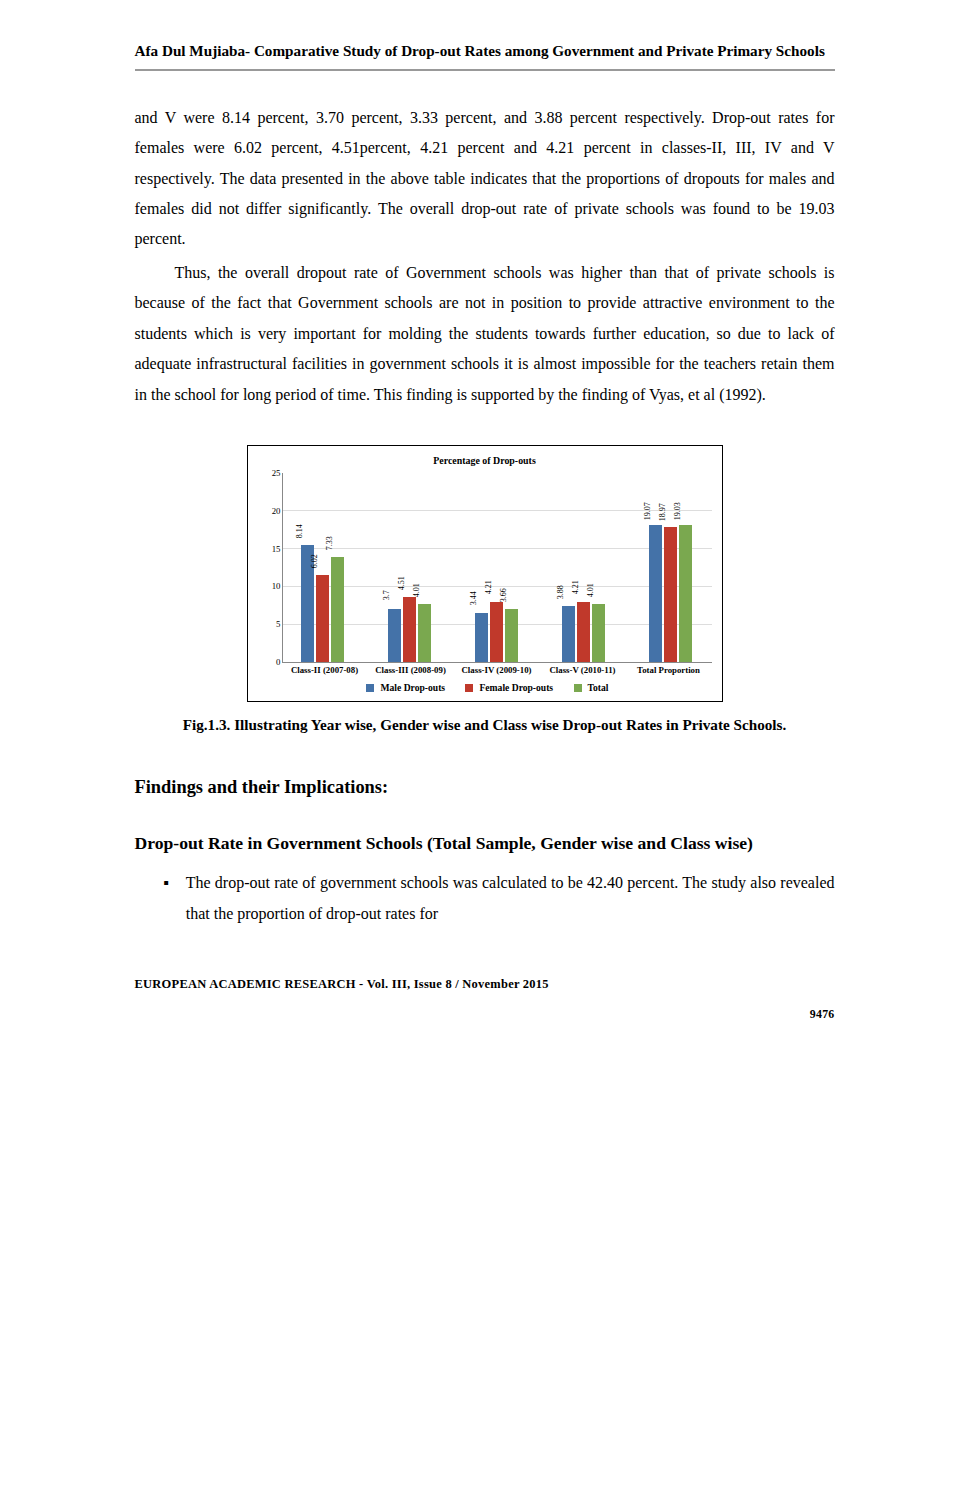Afa Dul Mujiaba- Comparative Study of Drop-out Rates among Government and Private Primary Schools
and V were 8.14 percent, 3.70 percent, 3.33 percent, and 3.88 percent respectively. Drop-out rates for females were 6.02 percent, 4.51percent, 4.21 percent and 4.21 percent in classes-II, III, IV and V respectively. The data presented in the above table indicates that the proportions of dropouts for males and females did not differ significantly. The overall drop-out rate of private schools was found to be 19.03 percent.
Thus, the overall dropout rate of Government schools was higher than that of private schools is because of the fact that Government schools are not in position to provide attractive environment to the students which is very important for molding the students towards further education, so due to lack of adequate infrastructural facilities in government schools it is almost impossible for the teachers retain them in the school for long period of time. This finding is supported by the finding of Vyas, et al (1992).
Percentage of Drop-outs
25
20
15
10
5
0
8.14
6.02
7.33
3.7
4.51
4.01
3.44
4.21
3.66
3.88
4.21
4.01
19.07
18.97
19.03
Class-II (2007-08)
Class-III (2008-09)
Class-IV (2009-10)
Class-V (2010-11)
Total Proportion
Male Drop-outs Female Drop-outs Total
Fig.1.3. Illustrating Year wise, Gender wise and Class wise Drop-out Rates in Private Schools.
Findings and their Implications:
Drop-out Rate in Government Schools (Total Sample, Gender wise and Class wise)
The drop-out rate of government schools was calculated to be 42.40 percent. The study also revealed that the proportion of drop-out rates for
EUROPEAN ACADEMIC RESEARCH - Vol. III, Issue 8 / November 2015
9476